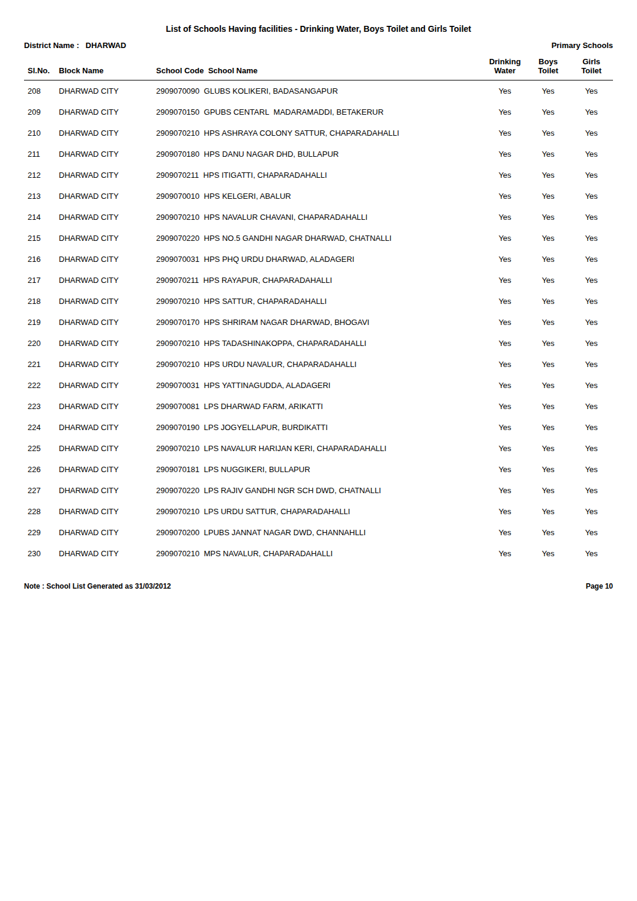List of Schools Having facilities - Drinking Water, Boys Toilet and Girls Toilet
District Name : DHARWAD
Primary Schools
| Sl.No. | Block Name | School Code School Name | Drinking Water | Boys Toilet | Girls Toilet |
| --- | --- | --- | --- | --- | --- |
| 208 | DHARWAD CITY | 2909070090 GLUBS KOLIKERI, BADASANGAPUR | Yes | Yes | Yes |
| 209 | DHARWAD CITY | 2909070150 GPUBS CENTARL MADARAMADDI, BETAKERUR | Yes | Yes | Yes |
| 210 | DHARWAD CITY | 2909070210 HPS ASHRAYA COLONY SATTUR, CHAPARADAHALLI | Yes | Yes | Yes |
| 211 | DHARWAD CITY | 2909070180 HPS DANU NAGAR DHD, BULLAPUR | Yes | Yes | Yes |
| 212 | DHARWAD CITY | 2909070211 HPS ITIGATTI, CHAPARADAHALLI | Yes | Yes | Yes |
| 213 | DHARWAD CITY | 2909070010 HPS KELGERI, ABALUR | Yes | Yes | Yes |
| 214 | DHARWAD CITY | 2909070210 HPS NAVALUR CHAVANI, CHAPARADAHALLI | Yes | Yes | Yes |
| 215 | DHARWAD CITY | 2909070220 HPS NO.5 GANDHI NAGAR DHARWAD, CHATNALLI | Yes | Yes | Yes |
| 216 | DHARWAD CITY | 2909070031 HPS PHQ URDU DHARWAD, ALADAGERI | Yes | Yes | Yes |
| 217 | DHARWAD CITY | 2909070211 HPS RAYAPUR, CHAPARADAHALLI | Yes | Yes | Yes |
| 218 | DHARWAD CITY | 2909070210 HPS SATTUR, CHAPARADAHALLI | Yes | Yes | Yes |
| 219 | DHARWAD CITY | 2909070170 HPS SHRIRAM NAGAR DHARWAD, BHOGAVI | Yes | Yes | Yes |
| 220 | DHARWAD CITY | 2909070210 HPS TADASHINAKOPPA, CHAPARADAHALLI | Yes | Yes | Yes |
| 221 | DHARWAD CITY | 2909070210 HPS URDU NAVALUR, CHAPARADAHALLI | Yes | Yes | Yes |
| 222 | DHARWAD CITY | 2909070031 HPS YATTINAGUDDA, ALADAGERI | Yes | Yes | Yes |
| 223 | DHARWAD CITY | 2909070081 LPS DHARWAD FARM, ARIKATTI | Yes | Yes | Yes |
| 224 | DHARWAD CITY | 2909070190 LPS JOGYELLAPUR, BURDIKATTI | Yes | Yes | Yes |
| 225 | DHARWAD CITY | 2909070210 LPS NAVALUR HARIJAN KERI, CHAPARADAHALLI | Yes | Yes | Yes |
| 226 | DHARWAD CITY | 2909070181 LPS NUGGIKERI, BULLAPUR | Yes | Yes | Yes |
| 227 | DHARWAD CITY | 2909070220 LPS RAJIV GANDHI NGR SCH DWD, CHATNALLI | Yes | Yes | Yes |
| 228 | DHARWAD CITY | 2909070210 LPS URDU SATTUR, CHAPARADAHALLI | Yes | Yes | Yes |
| 229 | DHARWAD CITY | 2909070200 LPUBS JANNAT NAGAR DWD, CHANNAHLLI | Yes | Yes | Yes |
| 230 | DHARWAD CITY | 2909070210 MPS NAVALUR, CHAPARADAHALLI | Yes | Yes | Yes |
Note : School List Generated as 31/03/2012
Page 10